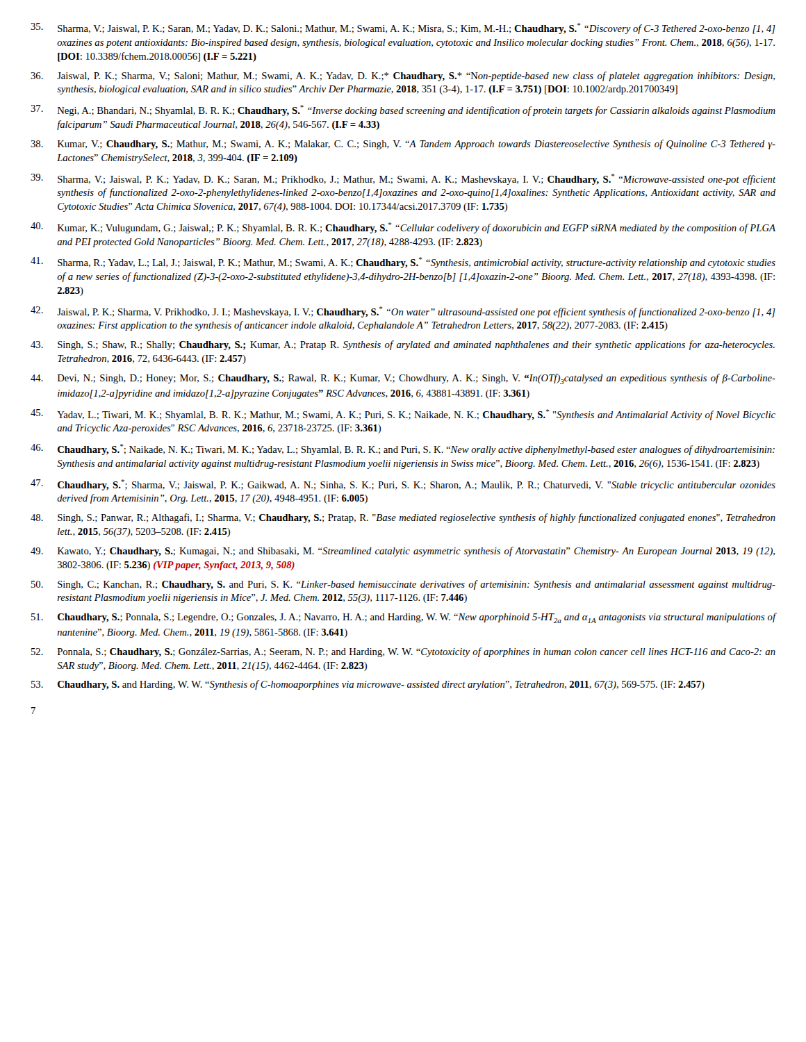Sharma, V.; Jaiswal, P. K.; Saran, M.; Yadav, D. K.; Saloni.; Mathur, M.; Swami, A. K.; Misra, S.; Kim, M.-H.; Chaudhary, S.* “Discovery of C-3 Tethered 2-oxo-benzo [1, 4] oxazines as potent antioxidants: Bio-inspired based design, synthesis, biological evaluation, cytotoxic and Insilico molecular docking studies” Front. Chem., 2018, 6(56), 1-17. [DOI: 10.3389/fchem.2018.00056] (I.F = 5.221)
Jaiswal, P. K.; Sharma, V.; Saloni; Mathur, M.; Swami, A. K.; Yadav, D. K.;* Chaudhary, S.* “Non-peptide-based new class of platelet aggregation inhibitors: Design, synthesis, biological evaluation, SAR and in silico studies” Archiv Der Pharmazie, 2018, 351 (3-4), 1-17. (I.F = 3.751) [DOI: 10.1002/ardp.201700349]
Negi, A.; Bhandari, N.; Shyamlal, B. R. K.; Chaudhary, S.* “Inverse docking based screening and identification of protein targets for Cassiarin alkaloids against Plasmodium falciparum” Saudi Pharmaceutical Journal, 2018, 26(4), 546-567. (I.F = 4.33)
Kumar, V.; Chaudhary, S.; Mathur, M.; Swami, A. K.; Malakar, C. C.; Singh, V. “A Tandem Approach towards Diastereoselective Synthesis of Quinoline C-3 Tethered γ-Lactones” ChemistrySelect, 2018, 3, 399-404. (IF = 2.109)
Sharma, V.; Jaiswal, P. K.; Yadav, D. K.; Saran, M.; Prikhodko, J.; Mathur, M.; Swami, A. K.; Mashevskaya, I. V.; Chaudhary, S.* “Microwave-assisted one-pot efficient synthesis of functionalized 2-oxo-2-phenylethylidenes-linked 2-oxo-benzo[1,4]oxazines and 2-oxo-quino[1,4]oxalines: Synthetic Applications, Antioxidant activity, SAR and Cytotoxic Studies” Acta Chimica Slovenica, 2017, 67(4), 988-1004. DOI: 10.17344/acsi.2017.3709 (IF: 1.735)
Kumar, K.; Vulugundam, G.; Jaiswal,; P. K.; Shyamlal, B. R. K.; Chaudhary, S.* “Cellular codelivery of doxorubicin and EGFP siRNA mediated by the composition of PLGA and PEI protected Gold Nanoparticles” Bioorg. Med. Chem. Lett., 2017, 27(18), 4288-4293. (IF: 2.823)
Sharma, R.; Yadav, L.; Lal, J.; Jaiswal, P. K.; Mathur, M.; Swami, A. K.; Chaudhary, S.* “Synthesis, antimicrobial activity, structure-activity relationship and cytotoxic studies of a new series of functionalized (Z)-3-(2-oxo-2-substituted ethylidene)-3,4-dihydro-2H-benzo[b] [1,4]oxazin-2-one” Bioorg. Med. Chem. Lett., 2017, 27(18), 4393-4398. (IF: 2.823)
Jaiswal, P. K.; Sharma, V. Prikhodko, J. I.; Mashevskaya, I. V.; Chaudhary, S.* “On water” ultrasound-assisted one pot efficient synthesis of functionalized 2-oxo-benzo [1, 4] oxazines: First application to the synthesis of anticancer indole alkaloid, Cephalandole A” Tetrahedron Letters, 2017, 58(22), 2077-2083. (IF: 2.415)
Singh, S.; Shaw, R.; Shally; Chaudhary, S.; Kumar, A.; Pratap R. Synthesis of arylated and aminated naphthalenes and their synthetic applications for aza-heterocycles. Tetrahedron, 2016, 72, 6436-6443. (IF: 2.457)
Devi, N.; Singh, D.; Honey; Mor, S.; Chaudhary, S.; Rawal, R. K.; Kumar, V.; Chowdhury, A. K.; Singh, V. “In(OTf)3catalysed an expeditious synthesis of β-Carboline-imidazo[1,2-a]pyridine and imidazo[1,2-a]pyrazine Conjugates” RSC Advances, 2016, 6, 43881-43891. (IF: 3.361)
Yadav, L.; Tiwari, M. K.; Shyamlal, B. R. K.; Mathur, M.; Swami, A. K.; Puri, S. K.; Naikade, N. K.; Chaudhary, S.* "Synthesis and Antimalarial Activity of Novel Bicyclic and Tricyclic Aza-peroxides" RSC Advances, 2016, 6, 23718-23725. (IF: 3.361)
Chaudhary, S.*; Naikade, N. K.; Tiwari, M. K.; Yadav, L.; Shyamlal, B. R. K.; and Puri, S. K. “New orally active diphenylmethyl-based ester analogues of dihydroartemisinin: Synthesis and antimalarial activity against multidrug-resistant Plasmodium yoelii nigeriensis in Swiss mice”, Bioorg. Med. Chem. Lett., 2016, 26(6), 1536-1541. (IF: 2.823)
Chaudhary, S.*; Sharma, V.; Jaiswal, P. K.; Gaikwad, A. N.; Sinha, S. K.; Puri, S. K.; Sharon, A.; Maulik, P. R.; Chaturvedi, V. "Stable tricyclic antitubercular ozonides derived from Artemisinin”, Org. Lett., 2015, 17 (20), 4948-4951. (IF: 6.005)
Singh, S.; Panwar, R.; Althagafi, I.; Sharma, V.; Chaudhary, S.; Pratap, R. "Base mediated regioselective synthesis of highly functionalized conjugated enones", Tetrahedron lett., 2015, 56(37), 5203–5208. (IF: 2.415)
Kawato, Y.; Chaudhary, S.; Kumagai, N.; and Shibasaki, M. “Streamlined catalytic asymmetric synthesis of Atorvastatin” Chemistry- An European Journal 2013, 19 (12), 3802-3806. (IF: 5.236) (VIP paper, Synfact, 2013, 9, 508)
Singh, C.; Kanchan, R.; Chaudhary, S. and Puri, S. K. “Linker-based hemisuccinate derivatives of artemisinin: Synthesis and antimalarial assessment against multidrug-resistant Plasmodium yoelii nigeriensis in Mice”, J. Med. Chem. 2012, 55(3), 1117-1126. (IF: 7.446)
Chaudhary, S.; Ponnala, S.; Legendre, O.; Gonzales, J. A.; Navarro, H. A.; and Harding, W. W. “New aporphinoid 5-HT2a and α1A antagonists via structural manipulations of nantenine”, Bioorg. Med. Chem., 2011, 19 (19), 5861-5868. (IF: 3.641)
Ponnala, S.; Chaudhary, S.; González-Sarrias, A.; Seeram, N. P.; and Harding, W. W. “Cytotoxicity of aporphines in human colon cancer cell lines HCT-116 and Caco-2: an SAR study”, Bioorg. Med. Chem. Lett., 2011, 21(15), 4462-4464. (IF: 2.823)
Chaudhary, S. and Harding, W. W. “Synthesis of C-homoaporphines via microwave- assisted direct arylation”, Tetrahedron, 2011, 67(3), 569-575. (IF: 2.457)
7